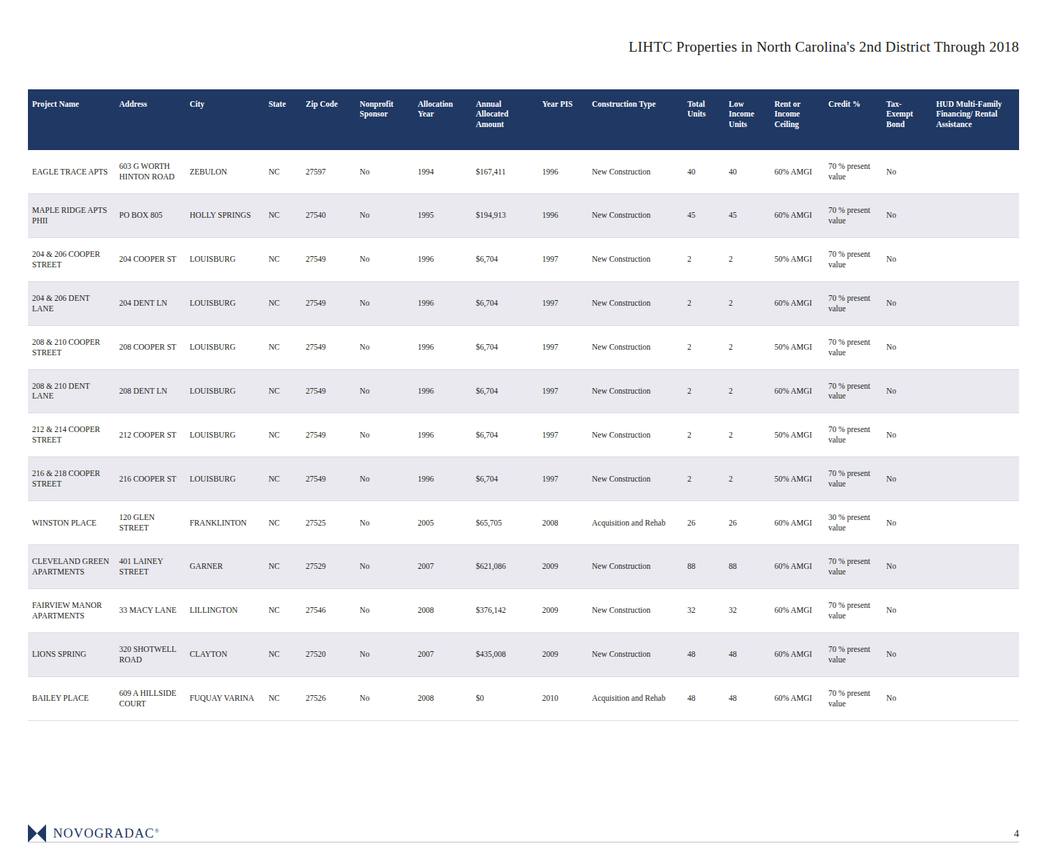LIHTC Properties in North Carolina's 2nd District Through 2018
| Project Name | Address | City | State | Zip Code | Nonprofit Sponsor | Allocation Year | Annual Allocated Amount | Year PIS | Construction Type | Total Units | Low Income Units | Rent or Income Ceiling | Credit % | Tax-Exempt Bond | HUD Multi-Family Financing/ Rental Assistance |
| --- | --- | --- | --- | --- | --- | --- | --- | --- | --- | --- | --- | --- | --- | --- | --- |
| EAGLE TRACE APTS | 603 G WORTH HINTON ROAD | ZEBULON | NC | 27597 | No | 1994 | $167,411 | 1996 | New Construction | 40 | 40 | 60% AMGI | 70 % present value | No | |
| MAPLE RIDGE APTS PHII | PO BOX 805 | HOLLY SPRINGS | NC | 27540 | No | 1995 | $194,913 | 1996 | New Construction | 45 | 45 | 60% AMGI | 70 % present value | No | |
| 204 & 206 COOPER STREET | 204 COOPER ST | LOUISBURG | NC | 27549 | No | 1996 | $6,704 | 1997 | New Construction | 2 | 2 | 50% AMGI | 70 % present value | No | |
| 204 & 206 DENT LANE | 204 DENT LN | LOUISBURG | NC | 27549 | No | 1996 | $6,704 | 1997 | New Construction | 2 | 2 | 60% AMGI | 70 % present value | No | |
| 208 & 210 COOPER STREET | 208 COOPER ST | LOUISBURG | NC | 27549 | No | 1996 | $6,704 | 1997 | New Construction | 2 | 2 | 50% AMGI | 70 % present value | No | |
| 208 & 210 DENT LANE | 208 DENT LN | LOUISBURG | NC | 27549 | No | 1996 | $6,704 | 1997 | New Construction | 2 | 2 | 60% AMGI | 70 % present value | No | |
| 212 & 214 COOPER STREET | 212 COOPER ST | LOUISBURG | NC | 27549 | No | 1996 | $6,704 | 1997 | New Construction | 2 | 2 | 50% AMGI | 70 % present value | No | |
| 216 & 218 COOPER STREET | 216 COOPER ST | LOUISBURG | NC | 27549 | No | 1996 | $6,704 | 1997 | New Construction | 2 | 2 | 50% AMGI | 70 % present value | No | |
| WINSTON PLACE | 120 GLEN STREET | FRANKLINTON | NC | 27525 | No | 2005 | $65,705 | 2008 | Acquisition and Rehab | 26 | 26 | 60% AMGI | 30 % present value | No | |
| CLEVELAND GREEN APARTMENTS | 401 LAINEY STREET | GARNER | NC | 27529 | No | 2007 | $621,086 | 2009 | New Construction | 88 | 88 | 60% AMGI | 70 % present value | No | |
| FAIRVIEW MANOR APARTMENTS | 33 MACY LANE | LILLINGTON | NC | 27546 | No | 2008 | $376,142 | 2009 | New Construction | 32 | 32 | 60% AMGI | 70 % present value | No | |
| LIONS SPRING | 320 SHOTWELL ROAD | CLAYTON | NC | 27520 | No | 2007 | $435,008 | 2009 | New Construction | 48 | 48 | 60% AMGI | 70 % present value | No | |
| BAILEY PLACE | 609 A HILLSIDE COURT | FUQUAY VARINA | NC | 27526 | No | 2008 | $0 | 2010 | Acquisition and Rehab | 48 | 48 | 60% AMGI | 70 % present value | No | |
NOVOGRADAC®
4